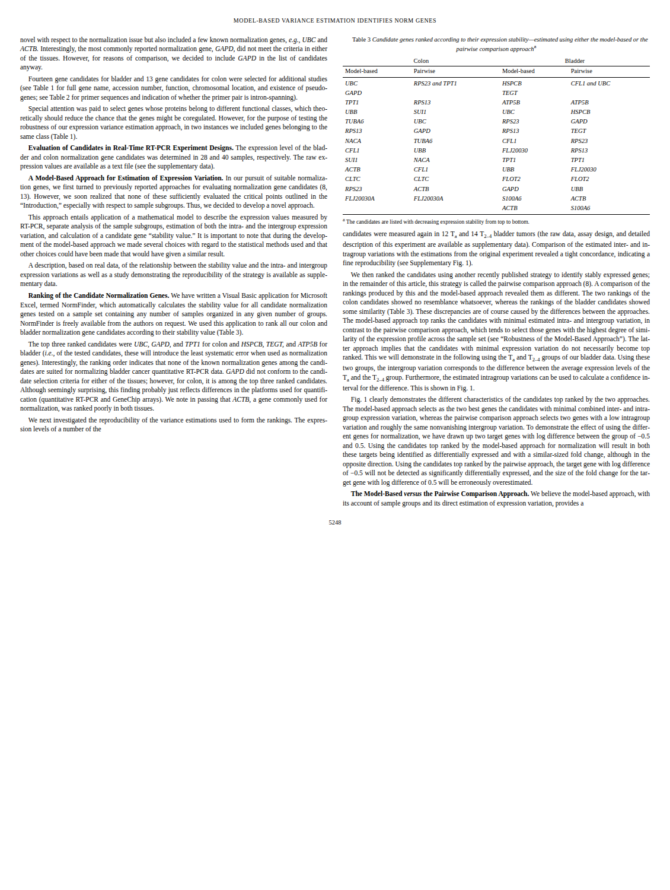MODEL-BASED VARIANCE ESTIMATION IDENTIFIES NORM GENES
novel with respect to the normalization issue but also included a few known normalization genes, e.g., UBC and ACTB. Interestingly, the most commonly reported normalization gene, GAPD, did not meet the criteria in either of the tissues. However, for reasons of comparison, we decided to include GAPD in the list of candidates anyway.
Fourteen gene candidates for bladder and 13 gene candidates for colon were selected for additional studies (see Table 1 for full gene name, accession number, function, chromosomal location, and existence of pseudogenes; see Table 2 for primer sequences and indication of whether the primer pair is intron-spanning).
Special attention was paid to select genes whose proteins belong to different functional classes, which theoretically should reduce the chance that the genes might be coregulated. However, for the purpose of testing the robustness of our expression variance estimation approach, in two instances we included genes belonging to the same class (Table 1).
Evaluation of Candidates in Real-Time RT-PCR Experiment Designs. The expression level of the bladder and colon normalization gene candidates was determined in 28 and 40 samples, respectively. The raw expression values are available as a text file (see the supplementary data).
A Model-Based Approach for Estimation of Expression Variation. In our pursuit of suitable normalization genes, we first turned to previously reported approaches for evaluating normalization gene candidates (8, 13). However, we soon realized that none of these sufficiently evaluated the critical points outlined in the “Introduction,” especially with respect to sample subgroups. Thus, we decided to develop a novel approach.
This approach entails application of a mathematical model to describe the expression values measured by RT-PCR, separate analysis of the sample subgroups, estimation of both the intra- and the intergroup expression variation, and calculation of a candidate gene “stability value.” It is important to note that during the development of the model-based approach we made several choices with regard to the statistical methods used and that other choices could have been made that would have given a similar result.
A description, based on real data, of the relationship between the stability value and the intra- and intergroup expression variations as well as a study demonstrating the reproducibility of the strategy is available as supplementary data.
Ranking of the Candidate Normalization Genes. We have written a Visual Basic application for Microsoft Excel, termed NormFinder, which automatically calculates the stability value for all candidate normalization genes tested on a sample set containing any number of samples organized in any given number of groups. NormFinder is freely available from the authors on request. We used this application to rank all our colon and bladder normalization gene candidates according to their stability value (Table 3).
The top three ranked candidates were UBC, GAPD, and TPT1 for colon and HSPCB, TEGT, and ATP5B for bladder (i.e., of the tested candidates, these will introduce the least systematic error when used as normalization genes). Interestingly, the ranking order indicates that none of the known normalization genes among the candidates are suited for normalizing bladder cancer quantitative RT-PCR data. GAPD did not conform to the candidate selection criteria for either of the tissues; however, for colon, it is among the top three ranked candidates. Although seemingly surprising, this finding probably just reflects differences in the platforms used for quantification (quantitative RT-PCR and GeneChip arrays). We note in passing that ACTB, a gene commonly used for normalization, was ranked poorly in both tissues.
We next investigated the reproducibility of the variance estimations used to form the rankings. The expression levels of a number of the
Table 3 Candidate genes ranked according to their expression stability—estimated using either the model-based or the pairwise comparison approacha
| Colon | Bladder |
| --- | --- |
| Model-based | Pairwise | Model-based | Pairwise |
| UBC | RPS23 and TPT1 | HSPCB | CFL1 and UBC |
| GAPD | | TEGT | |
| TPT1 | RPS13 | ATP5B | ATP5B |
| UBB | SUI1 | UBC | HSPCB |
| TUBA6 | UBC | RPS23 | GAPD |
| RPS13 | GAPD | RPS13 | TEGT |
| NACA | TUBA6 | CFL1 | RPS23 |
| CFL1 | UBB | FLJ20030 | RPS13 |
| SUI1 | NACA | TPT1 | TPT1 |
| ACTB | CFL1 | UBB | FLJ20030 |
| CLTC | CLTC | FLOT2 | FLOT2 |
| RPS23 | ACTB | GAPD | UBB |
| FLJ20030A | FLJ20030A | S100A6 | ACTB |
| | | ACTB | S100A6 |
a The candidates are listed with decreasing expression stability from top to bottom.
candidates were measured again in 12 Ta and 14 T2–4 bladder tumors (the raw data, assay design, and detailed description of this experiment are available as supplementary data). Comparison of the estimated inter- and intragroup variations with the estimations from the original experiment revealed a tight concordance, indicating a fine reproducibility (see Supplementary Fig. 1).
We then ranked the candidates using another recently published strategy to identify stably expressed genes; in the remainder of this article, this strategy is called the pairwise comparison approach (8). A comparison of the rankings produced by this and the model-based approach revealed them as different. The two rankings of the colon candidates showed no resemblance whatsoever, whereas the rankings of the bladder candidates showed some similarity (Table 3). These discrepancies are of course caused by the differences between the approaches. The model-based approach top ranks the candidates with minimal estimated intra- and intergroup variation, in contrast to the pairwise comparison approach, which tends to select those genes with the highest degree of similarity of the expression profile across the sample set (see “Robustness of the Model-Based Approach”). The latter approach implies that the candidates with minimal expression variation do not necessarily become top ranked. This we will demonstrate in the following using the Ta and T2–4 groups of our bladder data. Using these two groups, the intergroup variation corresponds to the difference between the average expression levels of the Ta and the T2–4 group. Furthermore, the estimated intragroup variations can be used to calculate a confidence interval for the difference. This is shown in Fig. 1.
Fig. 1 clearly demonstrates the different characteristics of the candidates top ranked by the two approaches. The model-based approach selects as the two best genes the candidates with minimal combined inter- and intragroup expression variation, whereas the pairwise comparison approach selects two genes with a low intragroup variation and roughly the same nonvanishing intergroup variation. To demonstrate the effect of using the different genes for normalization, we have drawn up two target genes with log difference between the group of −0.5 and 0.5. Using the candidates top ranked by the model-based approach for normalization will result in both these targets being identified as differentially expressed and with a similar-sized fold change, although in the opposite direction. Using the candidates top ranked by the pairwise approach, the target gene with log difference of −0.5 will not be detected as significantly differentially expressed, and the size of the fold change for the target gene with log difference of 0.5 will be erroneously overestimated.
The Model-Based versus the Pairwise Comparison Approach. We believe the model-based approach, with its account of sample groups and its direct estimation of expression variation, provides a
5248